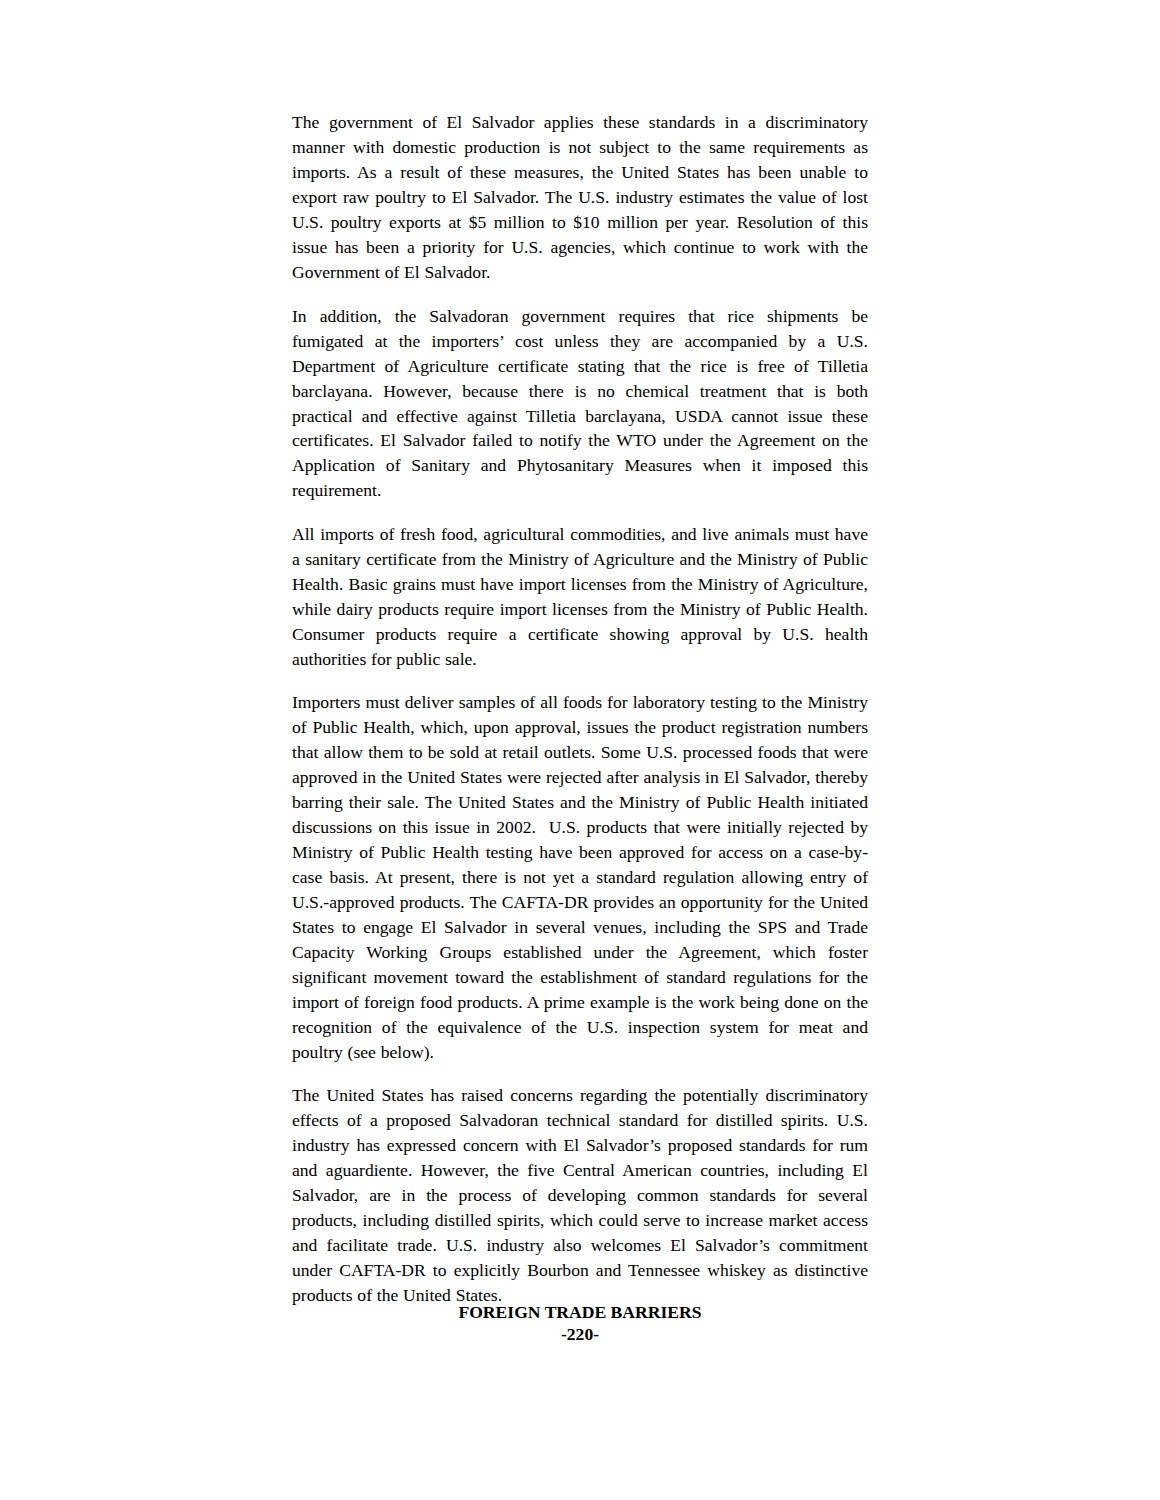The government of El Salvador applies these standards in a discriminatory manner with domestic production is not subject to the same requirements as imports. As a result of these measures, the United States has been unable to export raw poultry to El Salvador. The U.S. industry estimates the value of lost U.S. poultry exports at $5 million to $10 million per year. Resolution of this issue has been a priority for U.S. agencies, which continue to work with the Government of El Salvador.
In addition, the Salvadoran government requires that rice shipments be fumigated at the importers’ cost unless they are accompanied by a U.S. Department of Agriculture certificate stating that the rice is free of Tilletia barclayana. However, because there is no chemical treatment that is both practical and effective against Tilletia barclayana, USDA cannot issue these certificates. El Salvador failed to notify the WTO under the Agreement on the Application of Sanitary and Phytosanitary Measures when it imposed this requirement.
All imports of fresh food, agricultural commodities, and live animals must have a sanitary certificate from the Ministry of Agriculture and the Ministry of Public Health. Basic grains must have import licenses from the Ministry of Agriculture, while dairy products require import licenses from the Ministry of Public Health. Consumer products require a certificate showing approval by U.S. health authorities for public sale.
Importers must deliver samples of all foods for laboratory testing to the Ministry of Public Health, which, upon approval, issues the product registration numbers that allow them to be sold at retail outlets. Some U.S. processed foods that were approved in the United States were rejected after analysis in El Salvador, thereby barring their sale. The United States and the Ministry of Public Health initiated discussions on this issue in 2002. U.S. products that were initially rejected by Ministry of Public Health testing have been approved for access on a case-by-case basis. At present, there is not yet a standard regulation allowing entry of U.S.-approved products. The CAFTA-DR provides an opportunity for the United States to engage El Salvador in several venues, including the SPS and Trade Capacity Working Groups established under the Agreement, which foster significant movement toward the establishment of standard regulations for the import of foreign food products. A prime example is the work being done on the recognition of the equivalence of the U.S. inspection system for meat and poultry (see below).
The United States has raised concerns regarding the potentially discriminatory effects of a proposed Salvadoran technical standard for distilled spirits. U.S. industry has expressed concern with El Salvador’s proposed standards for rum and aguardiente. However, the five Central American countries, including El Salvador, are in the process of developing common standards for several products, including distilled spirits, which could serve to increase market access and facilitate trade. U.S. industry also welcomes El Salvador’s commitment under CAFTA-DR to explicitly Bourbon and Tennessee whiskey as distinctive products of the United States.
FOREIGN TRADE BARRIERS -220-